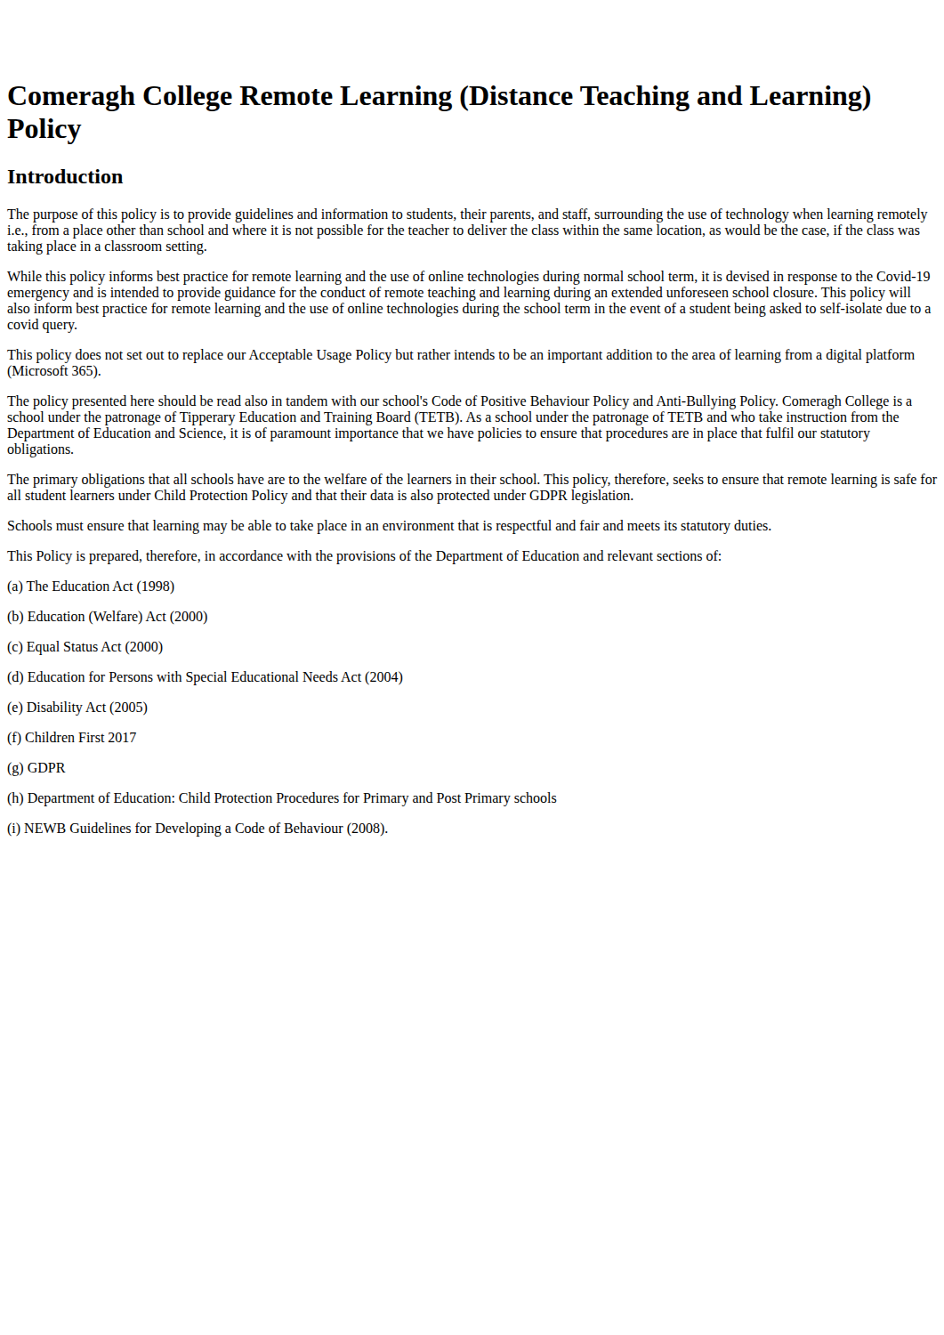Comeragh College Remote Learning (Distance Teaching and Learning) Policy
Introduction
The purpose of this policy is to provide guidelines and information to students, their parents, and staff, surrounding the use of technology when learning remotely i.e., from a place other than school and where it is not possible for the teacher to deliver the class within the same location, as would be the case, if the class was taking place in a classroom setting.
While this policy informs best practice for remote learning and the use of online technologies during normal school term, it is devised in response to the Covid-19 emergency and is intended to provide guidance for the conduct of remote teaching and learning during an extended unforeseen school closure. This policy will also inform best practice for remote learning and the use of online technologies during the school term in the event of a student being asked to self-isolate due to a covid query.
This policy does not set out to replace our Acceptable Usage Policy but rather intends to be an important addition to the area of learning from a digital platform (Microsoft 365).
The policy presented here should be read also in tandem with our school's Code of Positive Behaviour Policy and Anti-Bullying Policy. Comeragh College is a school under the patronage of Tipperary Education and Training Board (TETB). As a school under the patronage of TETB and who take instruction from the Department of Education and Science, it is of paramount importance that we have policies to ensure that procedures are in place that fulfil our statutory obligations.
The primary obligations that all schools have are to the welfare of the learners in their school. This policy, therefore, seeks to ensure that remote learning is safe for all student learners under Child Protection Policy and that their data is also protected under GDPR legislation.
Schools must ensure that learning may be able to take place in an environment that is respectful and fair and meets its statutory duties.
This Policy is prepared, therefore, in accordance with the provisions of the Department of Education and relevant sections of:
(a) The Education Act (1998)
(b) Education (Welfare) Act (2000)
(c) Equal Status Act (2000)
(d) Education for Persons with Special Educational Needs Act (2004)
(e) Disability Act (2005)
(f) Children First 2017
(g) GDPR
(h) Department of Education: Child Protection Procedures for Primary and Post Primary schools
(i) NEWB Guidelines for Developing a Code of Behaviour (2008).